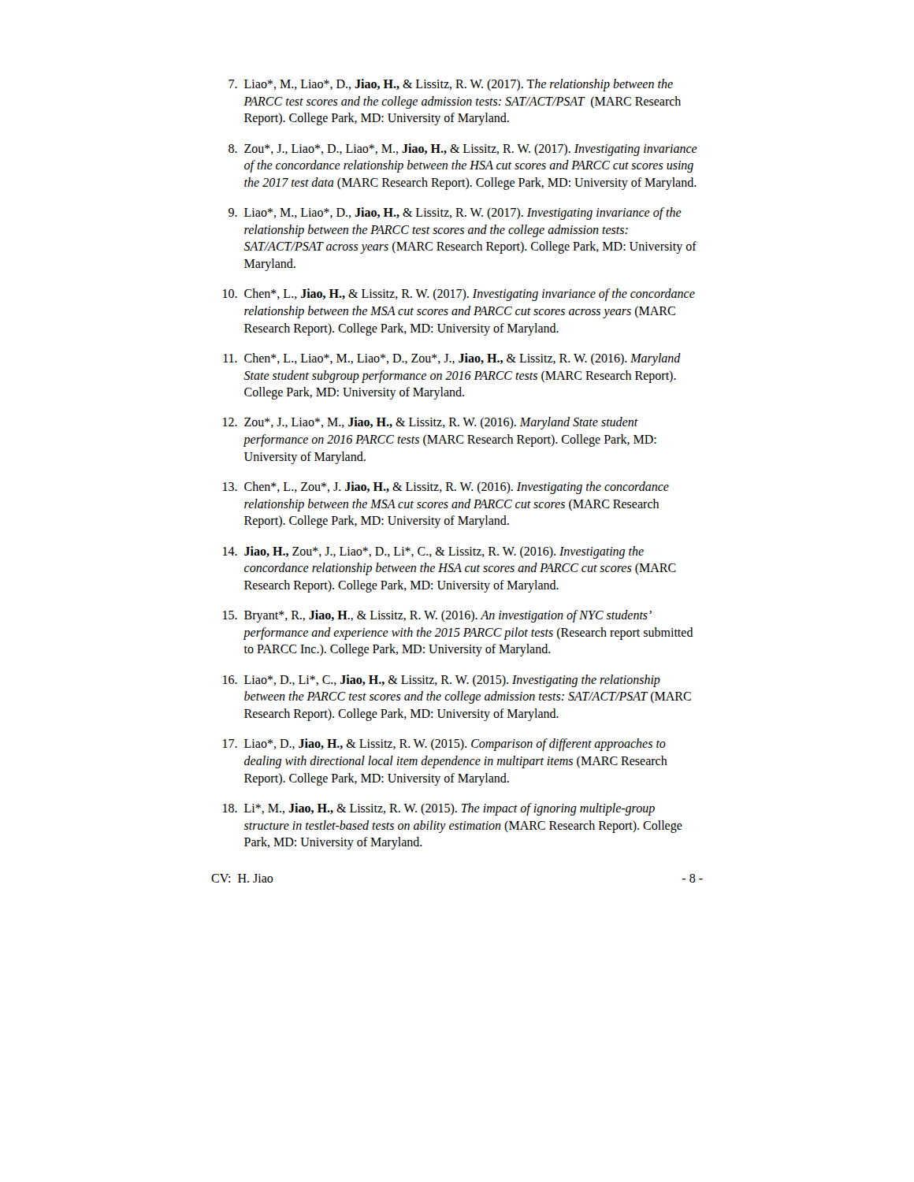7. Liao*, M., Liao*, D., Jiao, H., & Lissitz, R. W. (2017). The relationship between the PARCC test scores and the college admission tests: SAT/ACT/PSAT (MARC Research Report). College Park, MD: University of Maryland.
8. Zou*, J., Liao*, D., Liao*, M., Jiao, H., & Lissitz, R. W. (2017). Investigating invariance of the concordance relationship between the HSA cut scores and PARCC cut scores using the 2017 test data (MARC Research Report). College Park, MD: University of Maryland.
9. Liao*, M., Liao*, D., Jiao, H., & Lissitz, R. W. (2017). Investigating invariance of the relationship between the PARCC test scores and the college admission tests: SAT/ACT/PSAT across years (MARC Research Report). College Park, MD: University of Maryland.
10. Chen*, L., Jiao, H., & Lissitz, R. W. (2017). Investigating invariance of the concordance relationship between the MSA cut scores and PARCC cut scores across years (MARC Research Report). College Park, MD: University of Maryland.
11. Chen*, L., Liao*, M., Liao*, D., Zou*, J., Jiao, H., & Lissitz, R. W. (2016). Maryland State student subgroup performance on 2016 PARCC tests (MARC Research Report). College Park, MD: University of Maryland.
12. Zou*, J., Liao*, M., Jiao, H., & Lissitz, R. W. (2016). Maryland State student performance on 2016 PARCC tests (MARC Research Report). College Park, MD: University of Maryland.
13. Chen*, L., Zou*, J. Jiao, H., & Lissitz, R. W. (2016). Investigating the concordance relationship between the MSA cut scores and PARCC cut scores (MARC Research Report). College Park, MD: University of Maryland.
14. Jiao, H., Zou*, J., Liao*, D., Li*, C., & Lissitz, R. W. (2016). Investigating the concordance relationship between the HSA cut scores and PARCC cut scores (MARC Research Report). College Park, MD: University of Maryland.
15. Bryant*, R., Jiao, H., & Lissitz, R. W. (2016). An investigation of NYC students’ performance and experience with the 2015 PARCC pilot tests (Research report submitted to PARCC Inc.). College Park, MD: University of Maryland.
16. Liao*, D., Li*, C., Jiao, H., & Lissitz, R. W. (2015). Investigating the relationship between the PARCC test scores and the college admission tests: SAT/ACT/PSAT (MARC Research Report). College Park, MD: University of Maryland.
17. Liao*, D., Jiao, H., & Lissitz, R. W. (2015). Comparison of different approaches to dealing with directional local item dependence in multipart items (MARC Research Report). College Park, MD: University of Maryland.
18. Li*, M., Jiao, H., & Lissitz, R. W. (2015). The impact of ignoring multiple-group structure in testlet-based tests on ability estimation (MARC Research Report). College Park, MD: University of Maryland.
CV: H. Jiao - 8 -